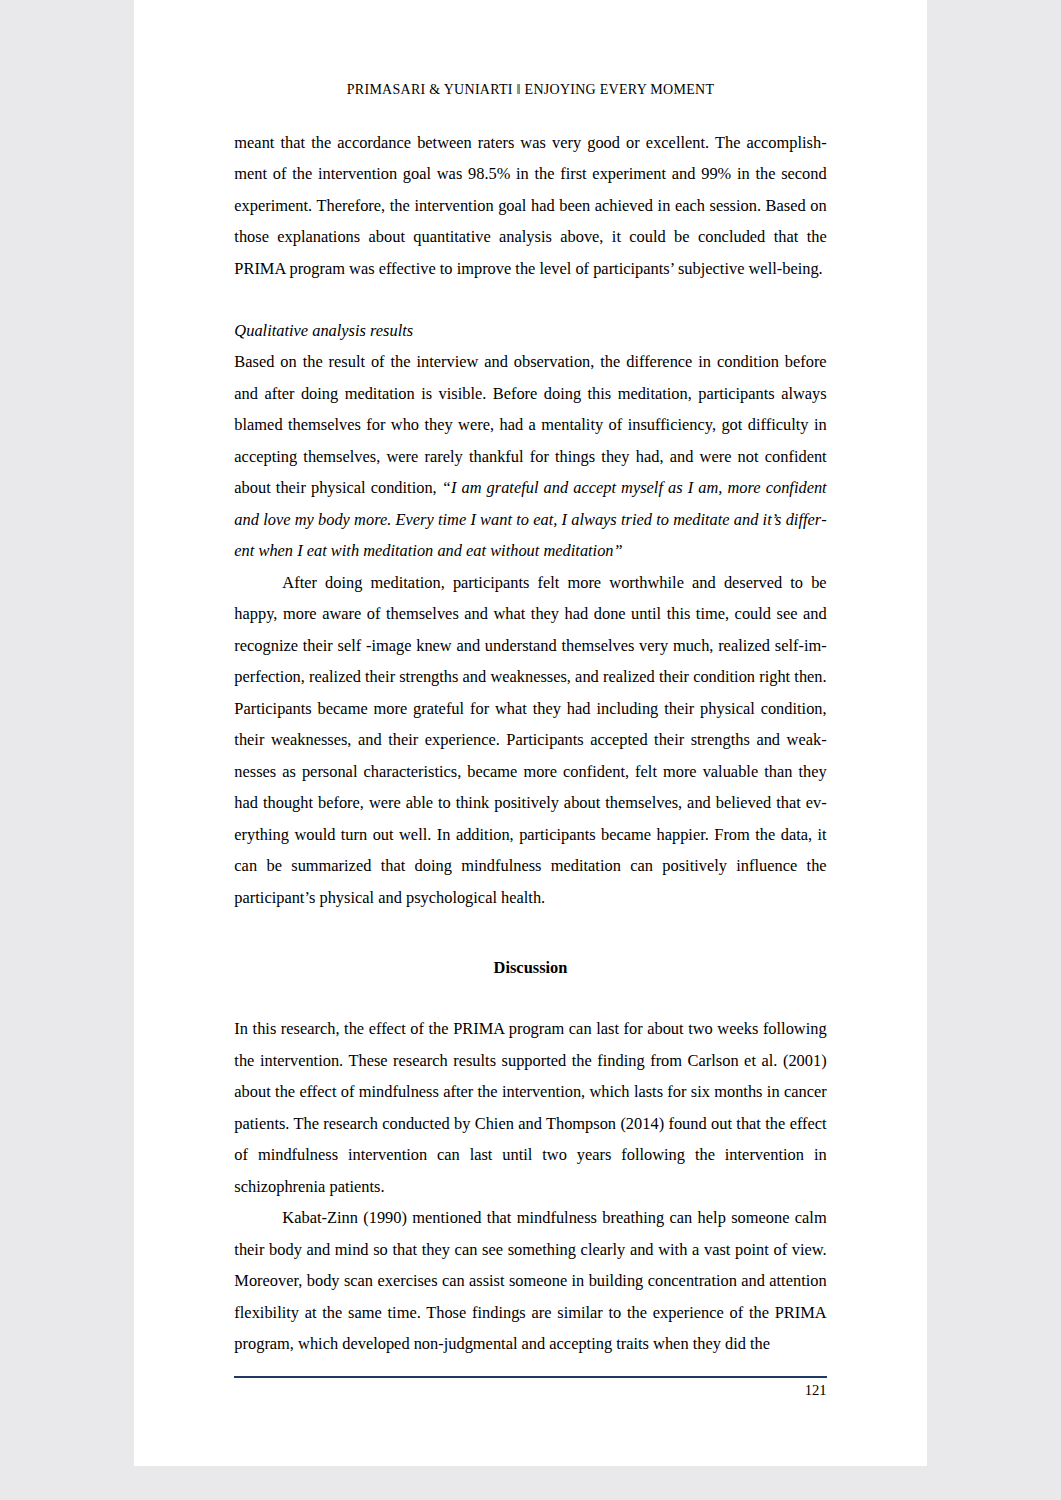PRIMASARI & YUNIARTI ‖ ENJOYING EVERY MOMENT
meant that the accordance between raters was very good or excellent. The accomplishment of the intervention goal was 98.5% in the first experiment and 99% in the second experiment. Therefore, the intervention goal had been achieved in each session. Based on those explanations about quantitative analysis above, it could be concluded that the PRIMA program was effective to improve the level of participants’ subjective well-being.
Qualitative analysis results
Based on the result of the interview and observation, the difference in condition before and after doing meditation is visible. Before doing this meditation, participants always blamed themselves for who they were, had a mentality of insufficiency, got difficulty in accepting themselves, were rarely thankful for things they had, and were not confident about their physical condition, “I am grateful and accept myself as I am, more confident and love my body more. Every time I want to eat, I always tried to meditate and it’s different when I eat with meditation and eat without meditation”
After doing meditation, participants felt more worthwhile and deserved to be happy, more aware of themselves and what they had done until this time, could see and recognize their self -image knew and understand themselves very much, realized self-imperfection, realized their strengths and weaknesses, and realized their condition right then. Participants became more grateful for what they had including their physical condition, their weaknesses, and their experience. Participants accepted their strengths and weaknesses as personal characteristics, became more confident, felt more valuable than they had thought before, were able to think positively about themselves, and believed that everything would turn out well. In addition, participants became happier. From the data, it can be summarized that doing mindfulness meditation can positively influence the participant’s physical and psychological health.
Discussion
In this research, the effect of the PRIMA program can last for about two weeks following the intervention. These research results supported the finding from Carlson et al. (2001) about the effect of mindfulness after the intervention, which lasts for six months in cancer patients. The research conducted by Chien and Thompson (2014) found out that the effect of mindfulness intervention can last until two years following the intervention in schizophrenia patients.
Kabat-Zinn (1990) mentioned that mindfulness breathing can help someone calm their body and mind so that they can see something clearly and with a vast point of view. Moreover, body scan exercises can assist someone in building concentration and attention flexibility at the same time. Those findings are similar to the experience of the PRIMA program, which developed non-judgmental and accepting traits when they did the
121